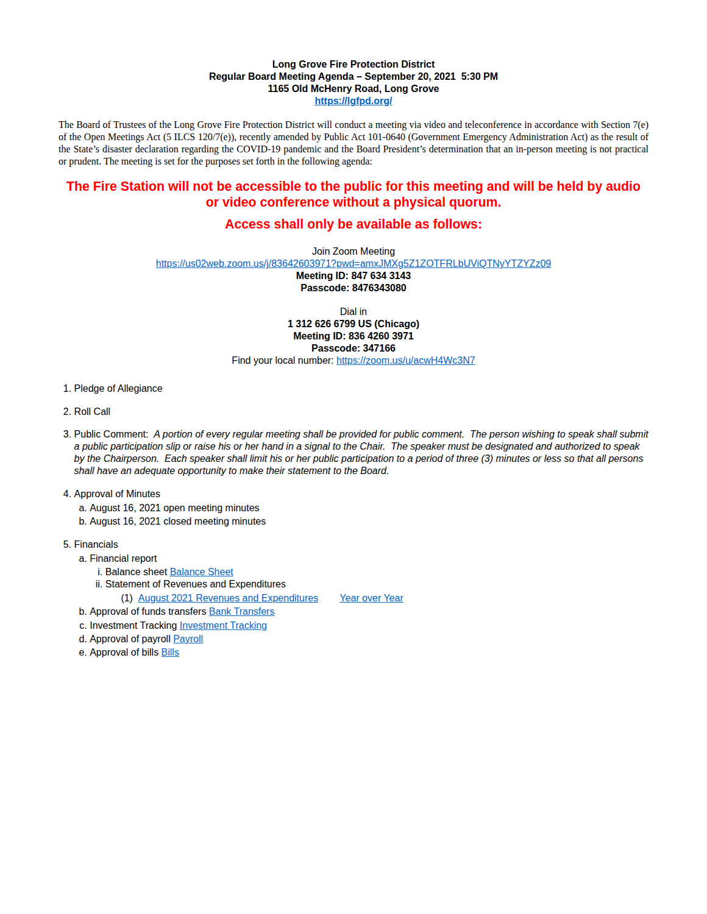Long Grove Fire Protection District Regular Board Meeting Agenda – September 20, 2021 5:30 PM 1165 Old McHenry Road, Long Grove https://lgfpd.org/
The Board of Trustees of the Long Grove Fire Protection District will conduct a meeting via video and teleconference in accordance with Section 7(e) of the Open Meetings Act (5 ILCS 120/7(e)), recently amended by Public Act 101-0640 (Government Emergency Administration Act) as the result of the State’s disaster declaration regarding the COVID-19 pandemic and the Board President’s determination that an in-person meeting is not practical or prudent. The meeting is set for the purposes set forth in the following agenda:
The Fire Station will not be accessible to the public for this meeting and will be held by audio or video conference without a physical quorum. Access shall only be available as follows:
Join Zoom Meeting https://us02web.zoom.us/j/83642603971?pwd=amxJMXg5Z1ZOTFRLbUViQTNyYTZYZz09 Meeting ID: 847 634 3143 Passcode: 8476343080
Dial in 1 312 626 6799 US (Chicago) Meeting ID: 836 4260 3971 Passcode: 347166 Find your local number: https://zoom.us/u/acwH4Wc3N7
Pledge of Allegiance
Roll Call
Public Comment: A portion of every regular meeting shall be provided for public comment. The person wishing to speak shall submit a public participation slip or raise his or her hand in a signal to the Chair. The speaker must be designated and authorized to speak by the Chairperson. Each speaker shall limit his or her public participation to a period of three (3) minutes or less so that all persons shall have an adequate opportunity to make their statement to the Board.
Approval of Minutes
August 16, 2021 open meeting minutes
August 16, 2021 closed meeting minutes
Financials
Financial report
Balance sheet Balance Sheet
Statement of Revenues and Expenditures
August 2021 Revenues and Expenditures Year over Year
Approval of funds transfers Bank Transfers
Investment Tracking Investment Tracking
Approval of payroll Payroll
Approval of bills Bills